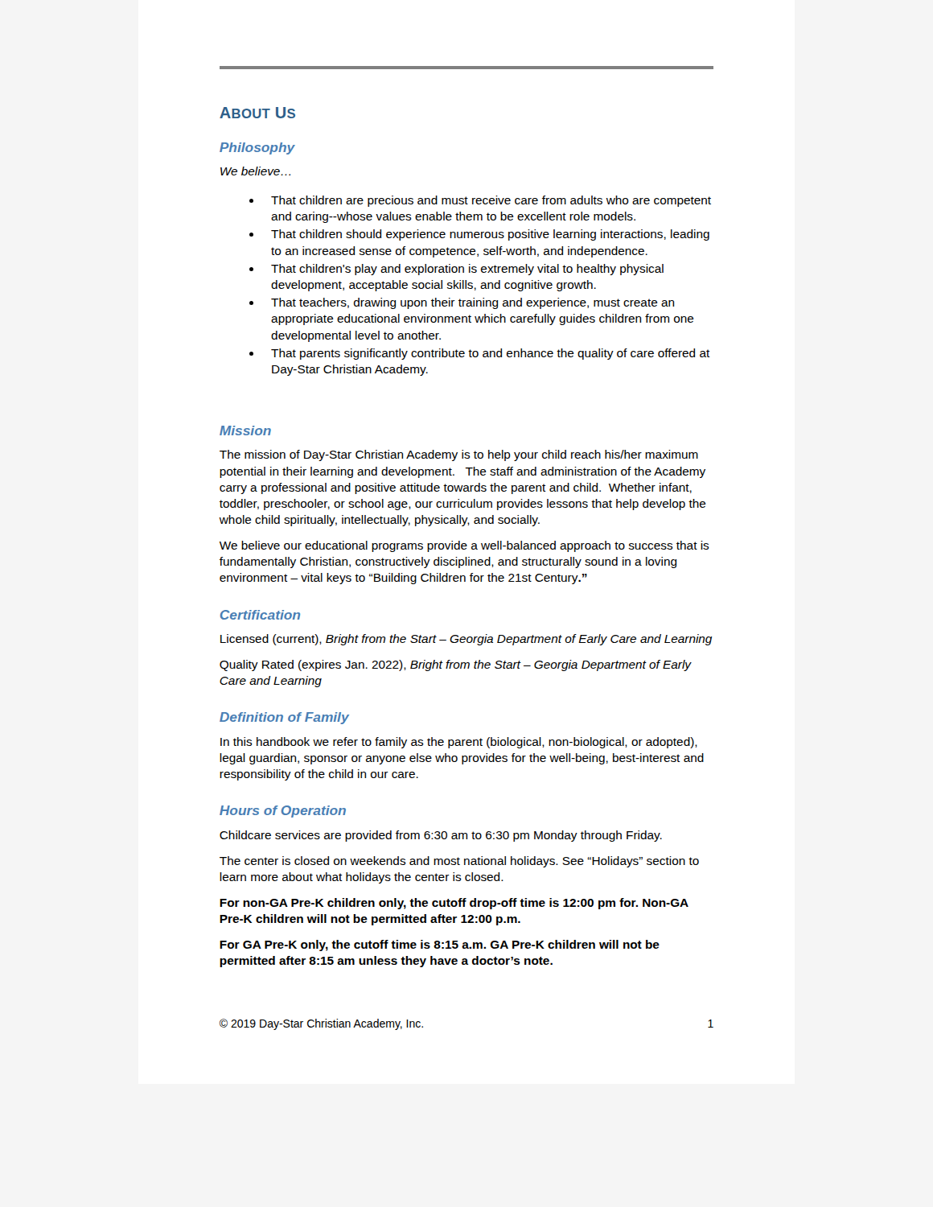ABOUT US
Philosophy
We believe…
That children are precious and must receive care from adults who are competent and caring--whose values enable them to be excellent role models.
That children should experience numerous positive learning interactions, leading to an increased sense of competence, self-worth, and independence.
That children's play and exploration is extremely vital to healthy physical development, acceptable social skills, and cognitive growth.
That teachers, drawing upon their training and experience, must create an appropriate educational environment which carefully guides children from one developmental level to another.
That parents significantly contribute to and enhance the quality of care offered at Day-Star Christian Academy.
Mission
The mission of Day-Star Christian Academy is to help your child reach his/her maximum potential in their learning and development. The staff and administration of the Academy carry a professional and positive attitude towards the parent and child. Whether infant, toddler, preschooler, or school age, our curriculum provides lessons that help develop the whole child spiritually, intellectually, physically, and socially.
We believe our educational programs provide a well-balanced approach to success that is fundamentally Christian, constructively disciplined, and structurally sound in a loving environment – vital keys to “Building Children for the 21st Century.”
Certification
Licensed (current), Bright from the Start – Georgia Department of Early Care and Learning
Quality Rated (expires Jan. 2022), Bright from the Start – Georgia Department of Early Care and Learning
Definition of Family
In this handbook we refer to family as the parent (biological, non-biological, or adopted), legal guardian, sponsor or anyone else who provides for the well-being, best-interest and responsibility of the child in our care.
Hours of Operation
Childcare services are provided from 6:30 am to 6:30 pm Monday through Friday.
The center is closed on weekends and most national holidays. See “Holidays” section to learn more about what holidays the center is closed.
For non-GA Pre-K children only, the cutoff drop-off time is 12:00 pm for. Non-GA Pre-K children will not be permitted after 12:00 p.m.
For GA Pre-K only, the cutoff time is 8:15 a.m. GA Pre-K children will not be permitted after 8:15 am unless they have a doctor’s note.
© 2019 Day-Star Christian Academy, Inc.
1